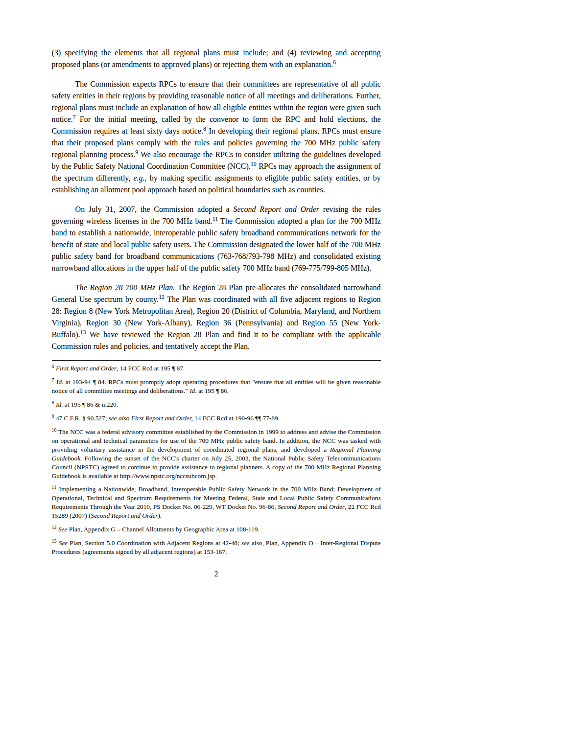(3) specifying the elements that all regional plans must include; and (4) reviewing and accepting proposed plans (or amendments to approved plans) or rejecting them with an explanation.6
The Commission expects RPCs to ensure that their committees are representative of all public safety entities in their regions by providing reasonable notice of all meetings and deliberations. Further, regional plans must include an explanation of how all eligible entities within the region were given such notice.7 For the initial meeting, called by the convenor to form the RPC and hold elections, the Commission requires at least sixty days notice.8 In developing their regional plans, RPCs must ensure that their proposed plans comply with the rules and policies governing the 700 MHz public safety regional planning process.9 We also encourage the RPCs to consider utilizing the guidelines developed by the Public Safety National Coordination Committee (NCC).10 RPCs may approach the assignment of the spectrum differently, e.g., by making specific assignments to eligible public safety entities, or by establishing an allotment pool approach based on political boundaries such as counties.
On July 31, 2007, the Commission adopted a Second Report and Order revising the rules governing wireless licenses in the 700 MHz band.11 The Commission adopted a plan for the 700 MHz band to establish a nationwide, interoperable public safety broadband communications network for the benefit of state and local public safety users. The Commission designated the lower half of the 700 MHz public safety band for broadband communications (763-768/793-798 MHz) and consolidated existing narrowband allocations in the upper half of the public safety 700 MHz band (769-775/799-805 MHz).
The Region 28 700 MHz Plan. The Region 28 Plan pre-allocates the consolidated narrowband General Use spectrum by county.12 The Plan was coordinated with all five adjacent regions to Region 28: Region 8 (New York Metropolitan Area), Region 20 (District of Columbia, Maryland, and Northern Virginia), Region 30 (New York-Albany), Region 36 (Pennsylvania) and Region 55 (New York-Buffalo).13 We have reviewed the Region 28 Plan and find it to be compliant with the applicable Commission rules and policies, and tentatively accept the Plan.
6 First Report and Order, 14 FCC Rcd at 195 ¶ 87.
7 Id. at 193-94 ¶ 84. RPCs must promptly adopt operating procedures that "ensure that all entities will be given reasonable notice of all committee meetings and deliberations." Id. at 195 ¶ 86.
8 Id. at 195 ¶ 86 & n.220.
9 47 C.F.R. § 90.527; see also First Report and Order, 14 FCC Rcd at 190-96 ¶¶ 77-89.
10 The NCC was a federal advisory committee established by the Commission in 1999 to address and advise the Commission on operational and technical parameters for use of the 700 MHz public safety band. In addition, the NCC was tasked with providing voluntary assistance in the development of coordinated regional plans, and developed a Regional Planning Guidebook. Following the sunset of the NCC's charter on July 25, 2003, the National Public Safety Telecommunications Council (NPSTC) agreed to continue to provide assistance to regional planners. A copy of the 700 MHz Regional Planning Guidebook is available at http://www.npstc.org/nccsubcom.jsp.
11 Implementing a Nationwide, Broadband, Interoperable Public Safety Network in the 700 MHz Band; Development of Operational, Technical and Spectrum Requirements for Meeting Federal, State and Local Public Safety Communications Requirements Through the Year 2010, PS Docket No. 06-229, WT Docket No. 96-86, Second Report and Order, 22 FCC Rcd 15289 (2007) (Second Report and Order).
12 See Plan, Appendix G – Channel Allotments by Geographic Area at 108-119.
13 See Plan, Section 5.0 Coordination with Adjacent Regions at 42-48; see also, Plan, Appendix O – Inter-Regional Dispute Procedures (agreements signed by all adjacent regions) at 153-167.
2